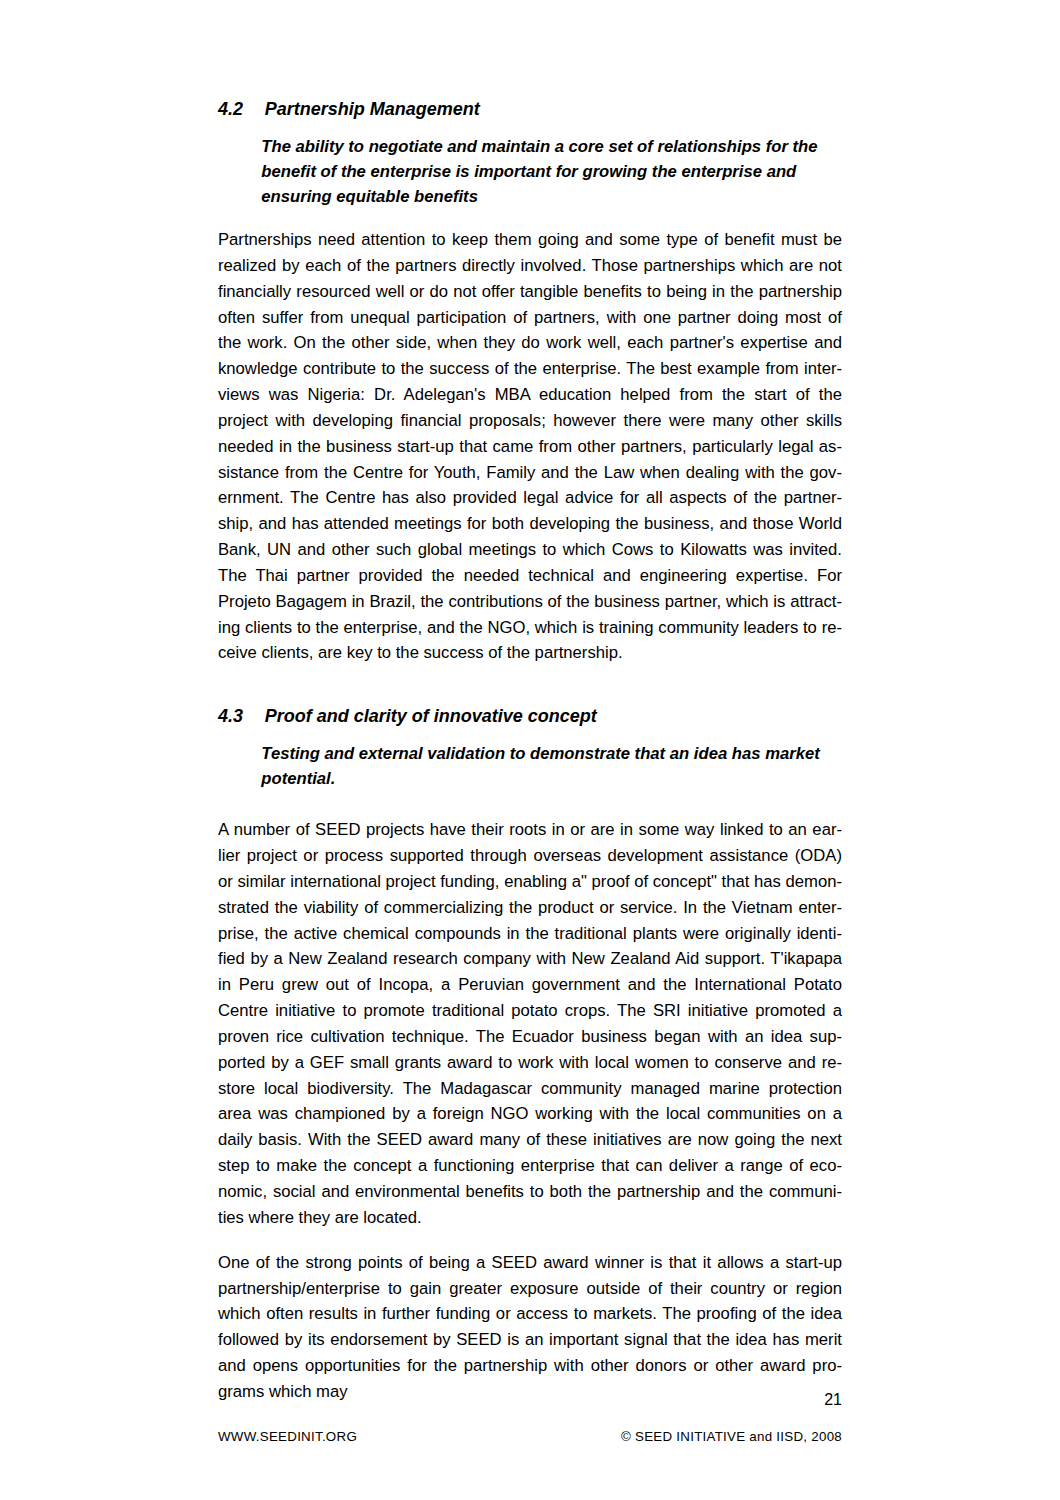4.2 Partnership Management
The ability to negotiate and maintain a core set of relationships for the benefit of the enterprise is important for growing the enterprise and ensuring equitable benefits
Partnerships need attention to keep them going and some type of benefit must be realized by each of the partners directly involved. Those partnerships which are not financially resourced well or do not offer tangible benefits to being in the partnership often suffer from unequal participation of partners, with one partner doing most of the work. On the other side, when they do work well, each partner's expertise and knowledge contribute to the success of the enterprise. The best example from interviews was Nigeria: Dr. Adelegan's MBA education helped from the start of the project with developing financial proposals; however there were many other skills needed in the business start-up that came from other partners, particularly legal assistance from the Centre for Youth, Family and the Law when dealing with the government. The Centre has also provided legal advice for all aspects of the partnership, and has attended meetings for both developing the business, and those World Bank, UN and other such global meetings to which Cows to Kilowatts was invited. The Thai partner provided the needed technical and engineering expertise. For Projeto Bagagem in Brazil, the contributions of the business partner, which is attracting clients to the enterprise, and the NGO, which is training community leaders to receive clients, are key to the success of the partnership.
4.3 Proof and clarity of innovative concept
Testing and external validation to demonstrate that an idea has market potential.
A number of SEED projects have their roots in or are in some way linked to an earlier project or process supported through overseas development assistance (ODA) or similar international project funding, enabling a" proof of concept" that has demonstrated the viability of commercializing the product or service. In the Vietnam enterprise, the active chemical compounds in the traditional plants were originally identified by a New Zealand research company with New Zealand Aid support. T'ikapapa in Peru grew out of Incopa, a Peruvian government and the International Potato Centre initiative to promote traditional potato crops. The SRI initiative promoted a proven rice cultivation technique. The Ecuador business began with an idea supported by a GEF small grants award to work with local women to conserve and restore local biodiversity. The Madagascar community managed marine protection area was championed by a foreign NGO working with the local communities on a daily basis. With the SEED award many of these initiatives are now going the next step to make the concept a functioning enterprise that can deliver a range of economic, social and environmental benefits to both the partnership and the communities where they are located.
One of the strong points of being a SEED award winner is that it allows a start-up partnership/enterprise to gain greater exposure outside of their country or region which often results in further funding or access to markets. The proofing of the idea followed by its endorsement by SEED is an important signal that the idea has merit and opens opportunities for the partnership with other donors or other award programs which may
21
WWW.SEEDINIT.ORG © SEED INITIATIVE and IISD, 2008